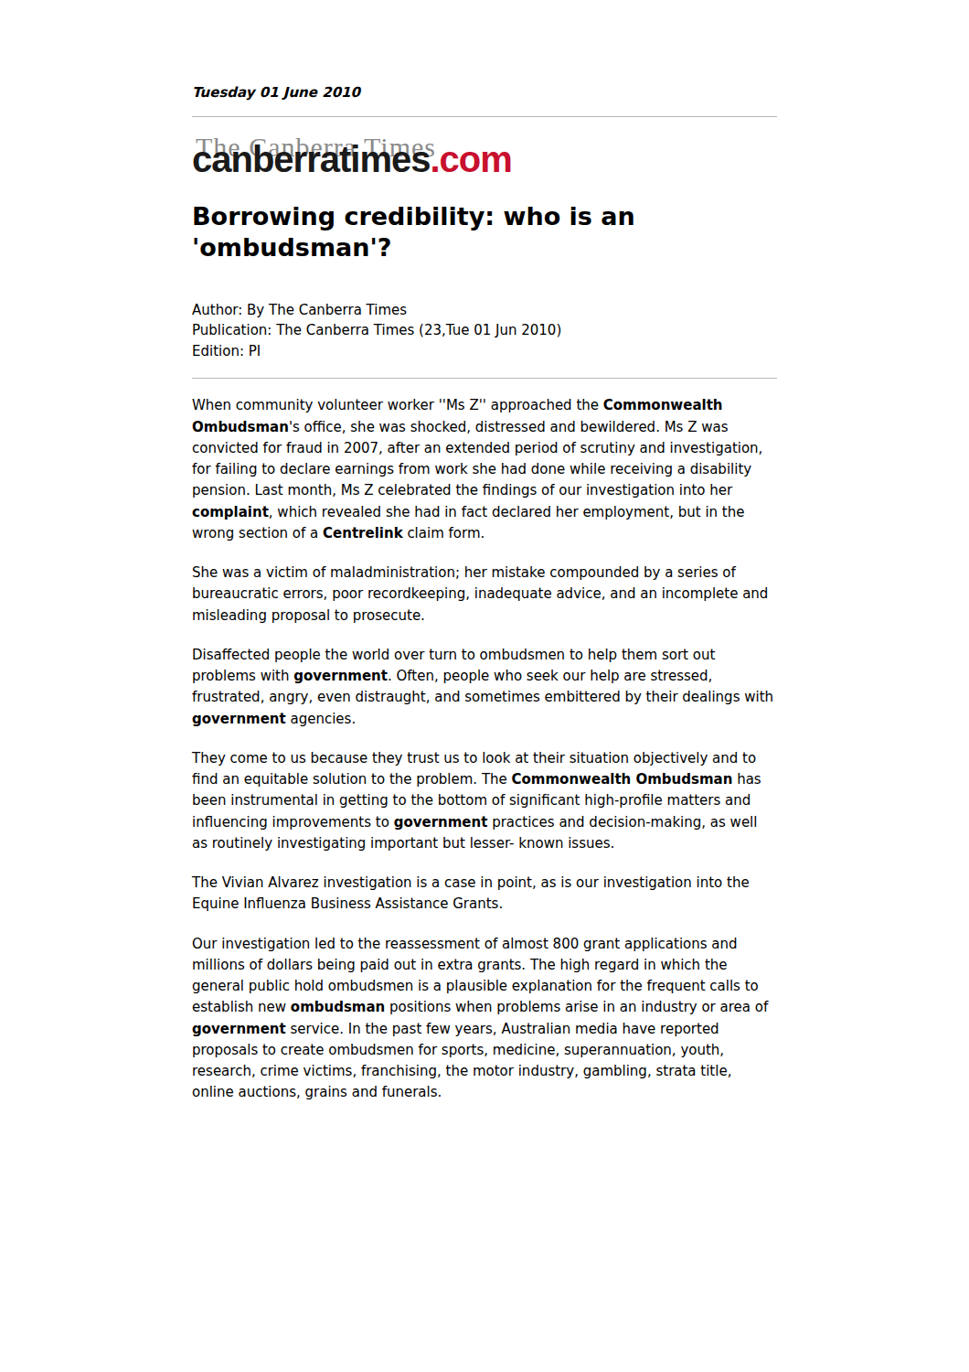Tuesday 01 June 2010
The Canberra Times
canberratimes.com
Borrowing credibility: who is an 'ombudsman'?
Author: By The Canberra Times
Publication: The Canberra Times (23,Tue 01 Jun 2010)
Edition: PI
When community volunteer worker ''Ms Z'' approached the Commonwealth Ombudsman's office, she was shocked, distressed and bewildered. Ms Z was convicted for fraud in 2007, after an extended period of scrutiny and investigation, for failing to declare earnings from work she had done while receiving a disability pension. Last month, Ms Z celebrated the findings of our investigation into her complaint, which revealed she had in fact declared her employment, but in the wrong section of a Centrelink claim form.
She was a victim of maladministration; her mistake compounded by a series of bureaucratic errors, poor recordkeeping, inadequate advice, and an incomplete and misleading proposal to prosecute.
Disaffected people the world over turn to ombudsmen to help them sort out problems with government. Often, people who seek our help are stressed, frustrated, angry, even distraught, and sometimes embittered by their dealings with government agencies.
They come to us because they trust us to look at their situation objectively and to find an equitable solution to the problem. The Commonwealth Ombudsman has been instrumental in getting to the bottom of significant high-profile matters and influencing improvements to government practices and decision-making, as well as routinely investigating important but lesser- known issues.
The Vivian Alvarez investigation is a case in point, as is our investigation into the Equine Influenza Business Assistance Grants.
Our investigation led to the reassessment of almost 800 grant applications and millions of dollars being paid out in extra grants. The high regard in which the general public hold ombudsmen is a plausible explanation for the frequent calls to establish new ombudsman positions when problems arise in an industry or area of government service. In the past few years, Australian media have reported proposals to create ombudsmen for sports, medicine, superannuation, youth, research, crime victims, franchising, the motor industry, gambling, strata title, online auctions, grains and funerals.